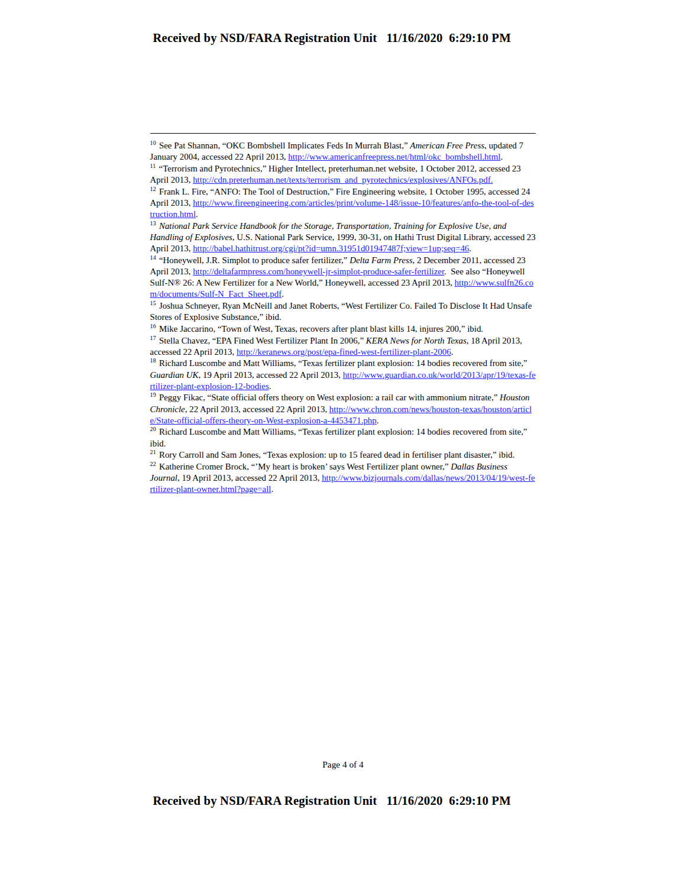Received by NSD/FARA Registration Unit 11/16/2020 6:29:10 PM
10 See Pat Shannan, “OKC Bombshell Implicates Feds In Murrah Blast,” American Free Press, updated 7 January 2004, accessed 22 April 2013, http://www.americanfreepress.net/html/okc_bombshell.html.
11 “Terrorism and Pyrotechnics,” Higher Intellect, preterhuman.net website, 1 October 2012, accessed 23 April 2013, http://cdn.preterhuman.net/texts/terrorism_and_pyrotechnics/explosives/ANFOs.pdf.
12 Frank L. Fire, “ANFO: The Tool of Destruction,” Fire Engineering website, 1 October 1995, accessed 24 April 2013, http://www.fireengineering.com/articles/print/volume-148/issue-10/features/anfo-the-tool-of-destruction.html.
13 National Park Service Handbook for the Storage, Transportation, Training for Explosive Use, and Handling of Explosives, U.S. National Park Service, 1999, 30-31, on Hathi Trust Digital Library, accessed 23 April 2013, http://babel.hathitrust.org/cgi/pt?id=umn.31951d01947487f;view=1up;seq=46.
14 “Honeywell, J.R. Simplot to produce safer fertilizer,” Delta Farm Press, 2 December 2011, accessed 23 April 2013, http://deltafarmpress.com/honeywell-jr-simplot-produce-safer-fertilizer. See also “Honeywell Sulf-N® 26: A New Fertilizer for a New World,” Honeywell, accessed 23 April 2013, http://www.sulfn26.com/documents/Sulf-N_Fact_Sheet.pdf.
15 Joshua Schneyer, Ryan McNeill and Janet Roberts, “West Fertilizer Co. Failed To Disclose It Had Unsafe Stores of Explosive Substance,” ibid.
16 Mike Jaccarino, “Town of West, Texas, recovers after plant blast kills 14, injures 200,” ibid.
17 Stella Chavez, “EPA Fined West Fertilizer Plant In 2006,” KERA News for North Texas, 18 April 2013, accessed 22 April 2013, http://keranews.org/post/epa-fined-west-fertilizer-plant-2006.
18 Richard Luscombe and Matt Williams, “Texas fertilizer plant explosion: 14 bodies recovered from site,” Guardian UK, 19 April 2013, accessed 22 April 2013, http://www.guardian.co.uk/world/2013/apr/19/texas-fertilizer-plant-explosion-12-bodies.
19 Peggy Fikac, “State official offers theory on West explosion: a rail car with ammonium nitrate,” Houston Chronicle, 22 April 2013, accessed 22 April 2013, http://www.chron.com/news/houston-texas/houston/article/State-official-offers-theory-on-West-explosion-a-4453471.php.
20 Richard Luscombe and Matt Williams, “Texas fertilizer plant explosion: 14 bodies recovered from site,” ibid.
21 Rory Carroll and Sam Jones, “Texas explosion: up to 15 feared dead in fertiliser plant disaster,” ibid.
22 Katherine Cromer Brock, “’My heart is broken’ says West Fertilizer plant owner,” Dallas Business Journal, 19 April 2013, accessed 22 April 2013, http://www.bizjournals.com/dallas/news/2013/04/19/west-fertilizer-plant-owner.html?page=all.
Page 4 of 4
Received by NSD/FARA Registration Unit 11/16/2020 6:29:10 PM